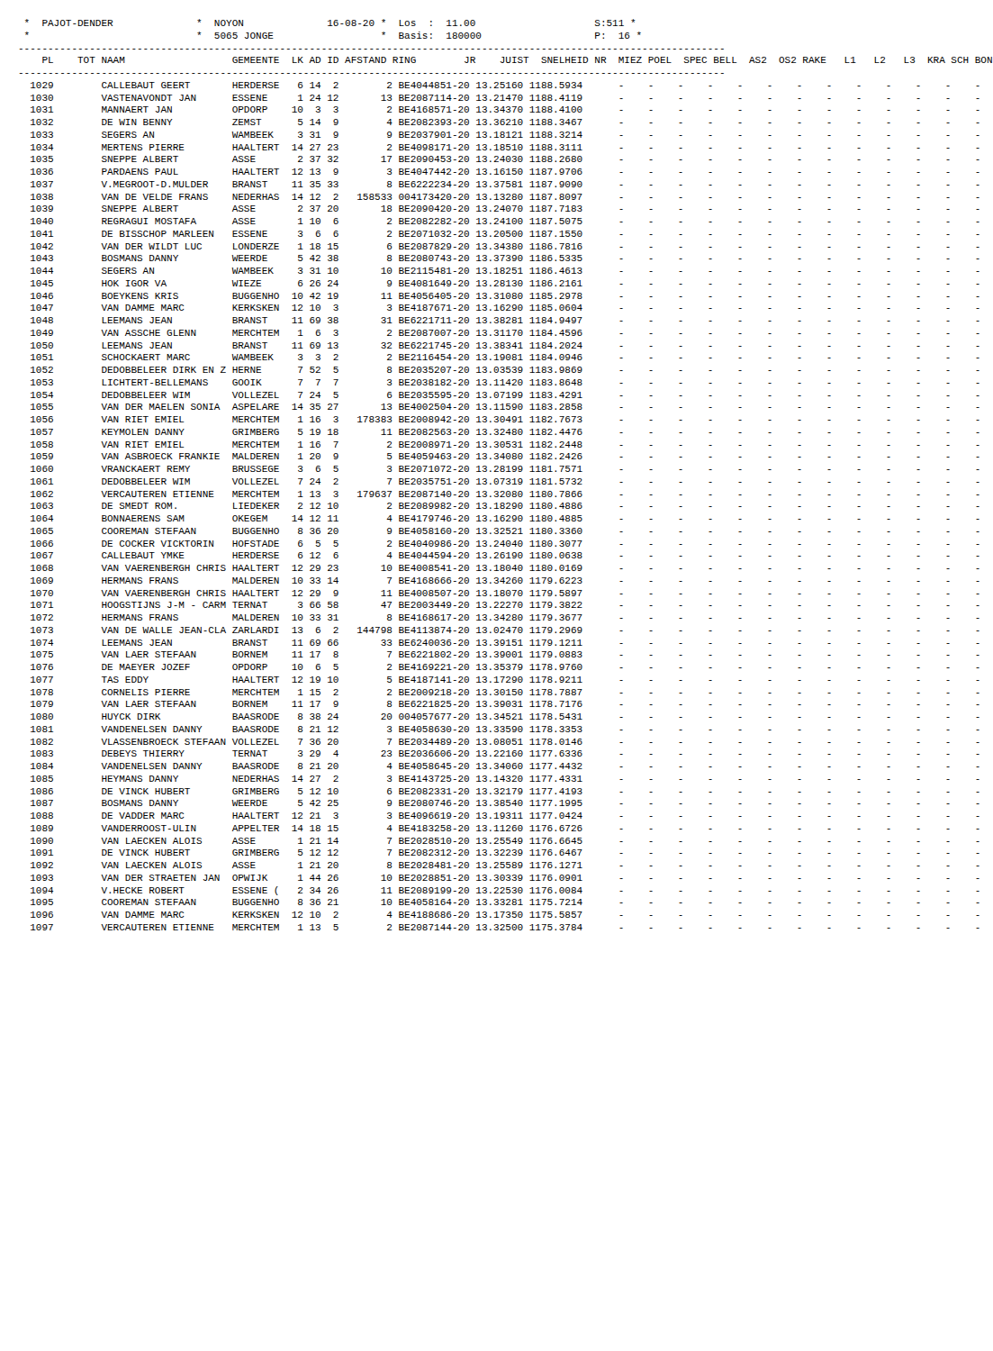*  PAJOT-DENDER              *  NOYON              16-08-20 *  Los  :  11.00                    S:511 *
 *                            *  5065 JONGE                  *  Basis:  180000                   P:  16 *
-----------------------------------------------------------------------------------------------------------------------
    PL    TOT NAAM                  GEMEENTE  LK AD ID AFSTAND RING        JR    JUIST  SNELHEID NR  MIEZ POEL  SPEC BELL  AS2  OS2 RAKE   L1   L2   L3  KRA SCH BON
-----------------------------------------------------------------------------------------------------------------------
  1029        CALLEBAUT GEERT       HERDERSE   6 14  2        2 BE4044851-20 13.25160 1188.5934      -    -    -    -    -    -    -    -    -    -    -    -    -
  1030        VASTENAVONDT JAN      ESSENE     1 24 12       13 BE2087114-20 13.21470 1188.4119      -    -    -    -    -    -    -    -    -    -    -    -    -
  1031        MANNAERT JAN          OPDORP    10  3  3        2 BE4168571-20 13.34370 1188.4100      -    -    -    -    -    -    -    -    -    -    -    -    -
  1032        DE WIN BENNY          ZEMST      5 14  9        4 BE2082393-20 13.36210 1188.3467      -    -    -    -    -    -    -    -    -    -    -    -    -
  1033        SEGERS AN             WAMBEEK    3 31  9        9 BE2037901-20 13.18121 1188.3214      -    -    -    -    -    -    -    -    -    -    -    -    -
  1034        MERTENS PIERRE        HAALTERT  14 27 23        2 BE4098171-20 13.18510 1188.3111      -    -    -    -    -    -    -    -    -    -    -    -    -
  1035        SNEPPE ALBERT         ASSE       2 37 32       17 BE2090453-20 13.24030 1188.2680      -    -    -    -    -    -    -    -    -    -    -    -    -
  1036        PARDAENS PAUL         HAALTERT  12 13  9        3 BE4047442-20 13.16150 1187.9706      -    -    -    -    -    -    -    -    -    -    -    -    -
  1037        V.MEGROOT-D.MULDER    BRANST    11 35 33        8 BE6222234-20 13.37581 1187.9090      -    -    -    -    -    -    -    -    -    -    -    -    -
  1038        VAN DE VELDE FRANS    NEDERHAS  14 12  2   158533 004173420-20 13.13280 1187.8097      -    -    -    -    -    -    -    -    -    -    -    -    -
  1039        SNEPPE ALBERT         ASSE       2 37 20       18 BE2090420-20 13.24070 1187.7183      -    -    -    -    -    -    -    -    -    -    -    -    -
  1040        REGRAGUI MOSTAFA      ASSE       1 10  6        2 BE2082282-20 13.24100 1187.5075      -    -    -    -    -    -    -    -    -    -    -    -    -
  1041        DE BISSCHOP MARLEEN   ESSENE     3  6  6        2 BE2071032-20 13.20500 1187.1550      -    -    -    -    -    -    -    -    -    -    -    -    -
  1042        VAN DER WILDT LUC     LONDERZE   1 18 15        6 BE2087829-20 13.34380 1186.7816      -    -    -    -    -    -    -    -    -    -    -    -    -
  1043        BOSMANS DANNY         WEERDE     5 42 38        8 BE2080743-20 13.37390 1186.5335      -    -    -    -    -    -    -    -    -    -    -    -    -
  1044        SEGERS AN             WAMBEEK    3 31 10       10 BE2115481-20 13.18251 1186.4613      -    -    -    -    -    -    -    -    -    -    -    -    -
  1045        HOK IGOR VA           WIEZE      6 26 24        9 BE4081649-20 13.28130 1186.2161      -    -    -    -    -    -    -    -    -    -    -    -    -
  1046        BOEYKENS KRIS         BUGGENHO  10 42 19       11 BE4056405-20 13.31080 1185.2978      -    -    -    -    -    -    -    -    -    -    -    -    -
  1047        VAN DAMME MARC        KERKSKEN  12 10  3        3 BE4187671-20 13.16290 1185.0604      -    -    -    -    -    -    -    -    -    -    -    -    -
  1048        LEEMANS JEAN          BRANST    11 69 38       31 BE6221711-20 13.38281 1184.9497      -    -    -    -    -    -    -    -    -    -    -    -    -
  1049        VAN ASSCHE GLENN      MERCHTEM   1  6  3        2 BE2087007-20 13.31170 1184.4596      -    -    -    -    -    -    -    -    -    -    -    -    -
  1050        LEEMANS JEAN          BRANST    11 69 13       32 BE6221745-20 13.38341 1184.2024      -    -    -    -    -    -    -    -    -    -    -    -    -
  1051        SCHOCKAERT MARC       WAMBEEK    3  3  2        2 BE2116454-20 13.19081 1184.0946      -    -    -    -    -    -    -    -    -    -    -    -    -
  1052        DEDOBBELEER DIRK EN Z HERNE      7 52  5        8 BE2035207-20 13.03539 1183.9869      -    -    -    -    -    -    -    -    -    -    -    -    -
  1053        LICHTERT-BELLEMANS    GOOIK      7  7  7        3 BE2038182-20 13.11420 1183.8648      -    -    -    -    -    -    -    -    -    -    -    -    -
  1054        DEDOBBELEER WIM       VOLLEZEL   7 24  5        6 BE2035595-20 13.07199 1183.4291      -    -    -    -    -    -    -    -    -    -    -    -    -
  1055        VAN DER MAELEN SONIA  ASPELARE  14 35 27       13 BE4002504-20 13.11590 1183.2858      -    -    -    -    -    -    -    -    -    -    -    -    -
  1056        VAN RIET EMIEL        MERCHTEM   1 16  3   178383 BE2008942-20 13.30491 1182.7673      -    -    -    -    -    -    -    -    -    -    -    -    -
  1057        KEYMOLEN DANNY        GRIMBERG   5 19 18       11 BE2082563-20 13.32480 1182.4476      -    -    -    -    -    -    -    -    -    -    -    -    -
  1058        VAN RIET EMIEL        MERCHTEM   1 16  7        2 BE2008971-20 13.30531 1182.2448      -    -    -    -    -    -    -    -    -    -    -    -    -
  1059        VAN ASBROECK FRANKIE  MALDEREN   1 20  9        5 BE4059463-20 13.34080 1182.2426      -    -    -    -    -    -    -    -    -    -    -    -    -
  1060        VRANCKAERT REMY       BRUSSEGE   3  6  5        3 BE2071072-20 13.28199 1181.7571      -    -    -    -    -    -    -    -    -    -    -    -    -
  1061        DEDOBBELEER WIM       VOLLEZEL   7 24  2        7 BE2035751-20 13.07319 1181.5732      -    -    -    -    -    -    -    -    -    -    -    -    -
  1062        VERCAUTEREN ETIENNE   MERCHTEM   1 13  3   179637 BE2087140-20 13.32080 1180.7866      -    -    -    -    -    -    -    -    -    -    -    -    -
  1063        DE SMEDT ROM.         LIEDEKER   2 12 10        2 BE2089982-20 13.18290 1180.4886      -    -    -    -    -    -    -    -    -    -    -    -    -
  1064        BONNAERENS SAM        OKEGEM    14 12 11        4 BE4179746-20 13.16290 1180.4885      -    -    -    -    -    -    -    -    -    -    -    -    -
  1065        COOREMAN STEFAAN      BUGGENHO   8 36 20        9 BE4058160-20 13.32521 1180.3360      -    -    -    -    -    -    -    -    -    -    -    -    -
  1066        DE COCKER VICKTORIN   HOFSTADE   6  5  5        2 BE4040986-20 13.24040 1180.3077      -    -    -    -    -    -    -    -    -    -    -    -    -
  1067        CALLEBAUT YMKE        HERDERSE   6 12  6        4 BE4044594-20 13.26190 1180.0638      -    -    -    -    -    -    -    -    -    -    -    -    -
  1068        VAN VAERENBERGH CHRIS HAALTERT  12 29 23       10 BE4008541-20 13.18040 1180.0169      -    -    -    -    -    -    -    -    -    -    -    -    -
  1069        HERMANS FRANS         MALDEREN  10 33 14        7 BE4168666-20 13.34260 1179.6223      -    -    -    -    -    -    -    -    -    -    -    -    -
  1070        VAN VAERENBERGH CHRIS HAALTERT  12 29  9       11 BE4008507-20 13.18070 1179.5897      -    -    -    -    -    -    -    -    -    -    -    -    -
  1071        HOOGSTIJNS J-M - CARM TERNAT     3 66 58       47 BE2003449-20 13.22270 1179.3822      -    -    -    -    -    -    -    -    -    -    -    -    -
  1072        HERMANS FRANS         MALDEREN  10 33 31        8 BE4168617-20 13.34280 1179.3677      -    -    -    -    -    -    -    -    -    -    -    -    -
  1073        VAN DE WALLE JEAN-CLA ZARLARDI  13  6  2   144798 BE4113874-20 13.02470 1179.2969      -    -    -    -    -    -    -    -    -    -    -    -    -
  1074        LEEMANS JEAN          BRANST    11 69 66       33 BE6240036-20 13.39151 1179.1211      -    -    -    -    -    -    -    -    -    -    -    -    -
  1075        VAN LAER STEFAAN      BORNEM    11 17  8        7 BE6221802-20 13.39001 1179.0883      -    -    -    -    -    -    -    -    -    -    -    -    -
  1076        DE MAEYER JOZEF       OPDORP    10  6  5        2 BE4169221-20 13.35379 1178.9760      -    -    -    -    -    -    -    -    -    -    -    -    -
  1077        TAS EDDY              HAALTERT  12 19 10        5 BE4187141-20 13.17290 1178.9211      -    -    -    -    -    -    -    -    -    -    -    -    -
  1078        CORNELIS PIERRE       MERCHTEM   1 15  2        2 BE2009218-20 13.30150 1178.7887      -    -    -    -    -    -    -    -    -    -    -    -    -
  1079        VAN LAER STEFAAN      BORNEM    11 17  9        8 BE6221825-20 13.39031 1178.7176      -    -    -    -    -    -    -    -    -    -    -    -    -
  1080        HUYCK DIRK            BAASRODE   8 38 24       20 004057677-20 13.34521 1178.5431      -    -    -    -    -    -    -    -    -    -    -    -    -
  1081        VANDENELSEN DANNY     BAASRODE   8 21 12        3 BE4058630-20 13.33590 1178.3353      -    -    -    -    -    -    -    -    -    -    -    -    -
  1082        VLASSENBROECK STEFAAN VOLLEZEL   7 36 20        7 BE2034489-20 13.08051 1178.0146      -    -    -    -    -    -    -    -    -    -    -    -    -
  1083        DEBEYS THIERRY        TERNAT     3 29  4       23 BE2036606-20 13.22160 1177.6336      -    -    -    -    -    -    -    -    -    -    -    -    -
  1084        VANDENELSEN DANNY     BAASRODE   8 21 20        4 BE4058645-20 13.34060 1177.4432      -    -    -    -    -    -    -    -    -    -    -    -    -
  1085        HEYMANS DANNY         NEDERHAS  14 27  2        3 BE4143725-20 13.14320 1177.4331      -    -    -    -    -    -    -    -    -    -    -    -    -
  1086        DE VINCK HUBERT       GRIMBERG   5 12 10        6 BE2082331-20 13.32179 1177.4193      -    -    -    -    -    -    -    -    -    -    -    -    -
  1087        BOSMANS DANNY         WEERDE     5 42 25        9 BE2080746-20 13.38540 1177.1995      -    -    -    -    -    -    -    -    -    -    -    -    -
  1088        DE VADDER MARC        HAALTERT  12 21  3        3 BE4096619-20 13.19311 1177.0424      -    -    -    -    -    -    -    -    -    -    -    -    -
  1089        VANDERROOST-ULIN      APPELTER  14 18 15        4 BE4183258-20 13.11260 1176.6726      -    -    -    -    -    -    -    -    -    -    -    -    -
  1090        VAN LAECKEN ALOIS     ASSE       1 21 14        7 BE2028510-20 13.25549 1176.6645      -    -    -    -    -    -    -    -    -    -    -    -    -
  1091        DE VINCK HUBERT       GRIMBERG   5 12 12        7 BE2082312-20 13.32239 1176.6467      -    -    -    -    -    -    -    -    -    -    -    -    -
  1092        VAN LAECKEN ALOIS     ASSE       1 21 20        8 BE2028481-20 13.25589 1176.1271      -    -    -    -    -    -    -    -    -    -    -    -    -
  1093        VAN DER STRAETEN JAN  OPWIJK     1 44 26       10 BE2028851-20 13.30339 1176.0901      -    -    -    -    -    -    -    -    -    -    -    -    -
  1094        V.HECKE ROBERT        ESSENE (   2 34 26       11 BE2089199-20 13.22530 1176.0084      -    -    -    -    -    -    -    -    -    -    -    -    -
  1095        COOREMAN STEFAAN      BUGGENHO   8 36 21       10 BE4058164-20 13.33281 1175.7214      -    -    -    -    -    -    -    -    -    -    -    -    -
  1096        VAN DAMME MARC        KERKSKEN  12 10  2        4 BE4188686-20 13.17350 1175.5857      -    -    -    -    -    -    -    -    -    -    -    -    -
  1097        VERCAUTEREN ETIENNE   MERCHTEM   1 13  5        2 BE2087144-20 13.32500 1175.3784      -    -    -    -    -    -    -    -    -    -    -    -    -